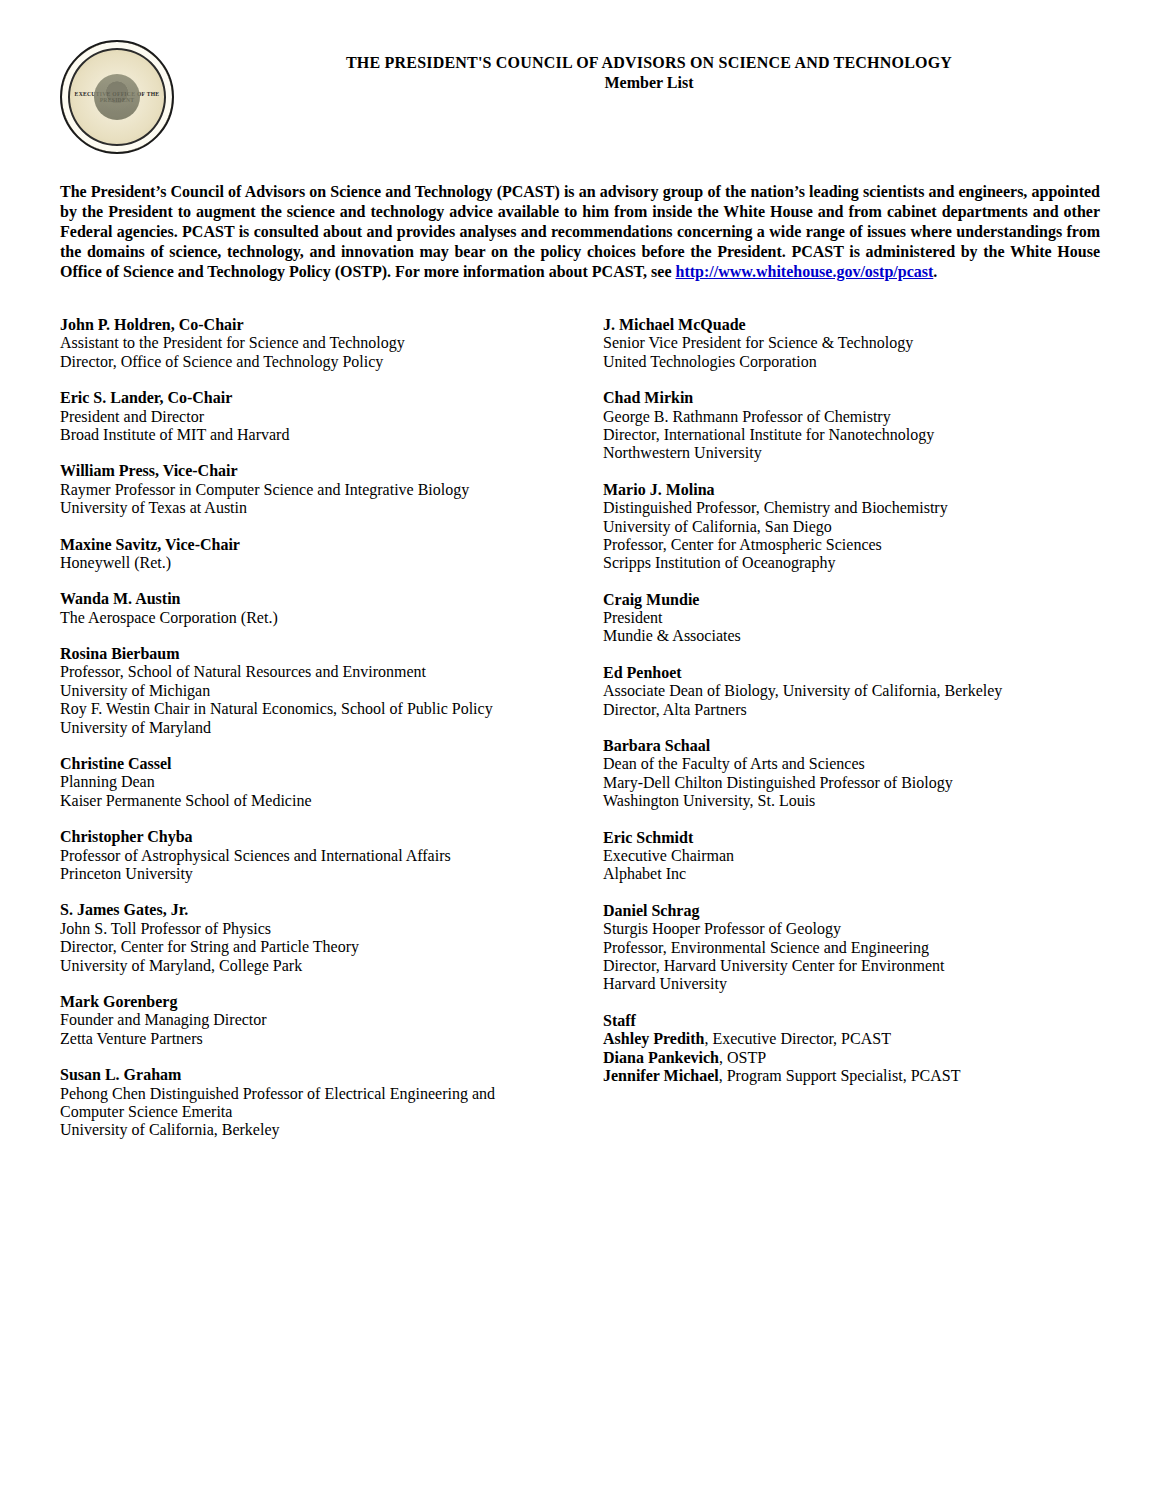THE PRESIDENT'S COUNCIL OF ADVISORS ON SCIENCE AND TECHNOLOGY
Member List
The President’s Council of Advisors on Science and Technology (PCAST) is an advisory group of the nation’s leading scientists and engineers, appointed by the President to augment the science and technology advice available to him from inside the White House and from cabinet departments and other Federal agencies. PCAST is consulted about and provides analyses and recommendations concerning a wide range of issues where understandings from the domains of science, technology, and innovation may bear on the policy choices before the President. PCAST is administered by the White House Office of Science and Technology Policy (OSTP). For more information about PCAST, see http://www.whitehouse.gov/ostp/pcast.
John P. Holdren, Co-Chair Assistant to the President for Science and Technology Director, Office of Science and Technology Policy
Eric S. Lander, Co-Chair President and Director Broad Institute of MIT and Harvard
William Press, Vice-Chair Raymer Professor in Computer Science and Integrative Biology University of Texas at Austin
Maxine Savitz, Vice-Chair Honeywell (Ret.)
Wanda M. Austin The Aerospace Corporation (Ret.)
Rosina Bierbaum Professor, School of Natural Resources and Environment University of Michigan Roy F. Westin Chair in Natural Economics, School of Public Policy University of Maryland
Christine Cassel Planning Dean Kaiser Permanente School of Medicine
Christopher Chyba Professor of Astrophysical Sciences and International Affairs Princeton University
S. James Gates, Jr. John S. Toll Professor of Physics Director, Center for String and Particle Theory University of Maryland, College Park
Mark Gorenberg Founder and Managing Director Zetta Venture Partners
Susan L. Graham Pehong Chen Distinguished Professor of Electrical Engineering and Computer Science Emerita University of California, Berkeley
J. Michael McQuade Senior Vice President for Science & Technology United Technologies Corporation
Chad Mirkin George B. Rathmann Professor of Chemistry Director, International Institute for Nanotechnology Northwestern University
Mario J. Molina Distinguished Professor, Chemistry and Biochemistry University of California, San Diego Professor, Center for Atmospheric Sciences Scripps Institution of Oceanography
Craig Mundie President Mundie & Associates
Ed Penhoet Associate Dean of Biology, University of California, Berkeley Director, Alta Partners
Barbara Schaal Dean of the Faculty of Arts and Sciences Mary-Dell Chilton Distinguished Professor of Biology Washington University, St. Louis
Eric Schmidt Executive Chairman Alphabet Inc
Daniel Schrag Sturgis Hooper Professor of Geology Professor, Environmental Science and Engineering Director, Harvard University Center for Environment Harvard University
Staff Ashley Predith, Executive Director, PCAST Diana Pankevich, OSTP Jennifer Michael, Program Support Specialist, PCAST